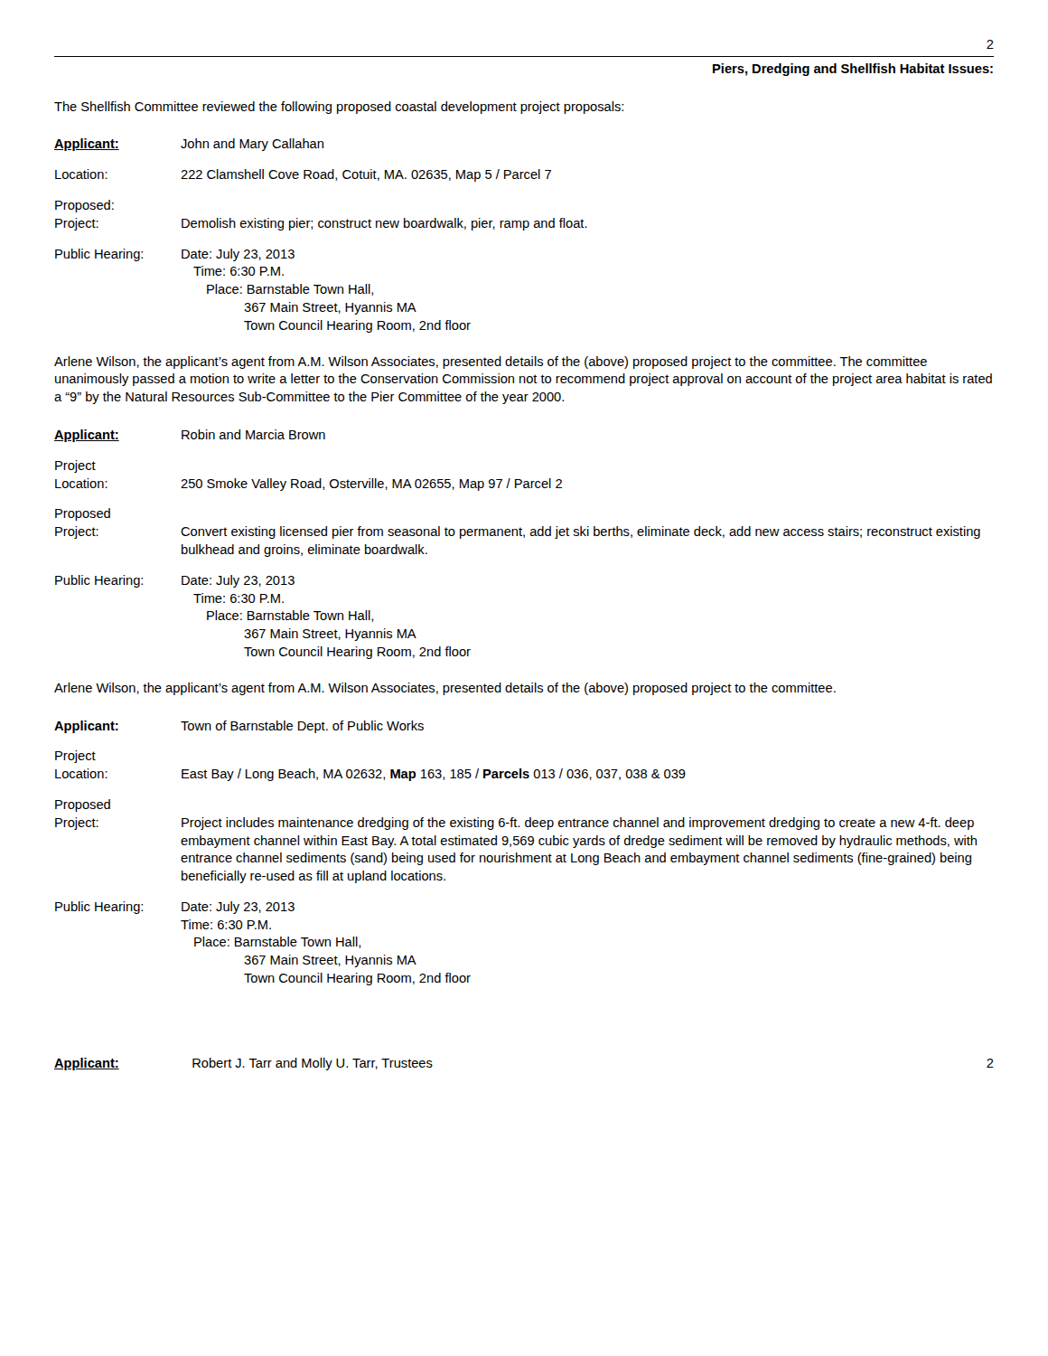2
Piers, Dredging and Shellfish Habitat Issues:
The Shellfish Committee reviewed the following proposed coastal development project proposals:
| Applicant: | John and Mary Callahan |
| Location: | 222 Clamshell Cove Road, Cotuit, MA. 02635, Map 5 / Parcel 7 |
| Proposed: Project: | Demolish existing pier; construct new boardwalk, pier, ramp and float. |
| Public Hearing: | Date: July 23, 2013 Time: 6:30 P.M. Place: Barnstable Town Hall, 367 Main Street, Hyannis MA Town Council Hearing Room, 2nd floor |
Arlene Wilson, the applicant’s agent from A.M. Wilson Associates, presented details of the (above) proposed project to the committee. The committee unanimously passed a motion to write a letter to the Conservation Commission not to recommend project approval on account of the project area habitat is rated a “9” by the Natural Resources Sub-Committee to the Pier Committee of the year 2000.
| Applicant: | Robin and Marcia Brown |
| Project Location: | 250 Smoke Valley Road, Osterville, MA 02655, Map 97 / Parcel 2 |
| Proposed Project: | Convert existing licensed pier from seasonal to permanent, add jet ski berths, eliminate deck, add new access stairs; reconstruct existing bulkhead and groins, eliminate boardwalk. |
| Public Hearing: | Date: July 23, 2013 Time: 6:30 P.M. Place: Barnstable Town Hall, 367 Main Street, Hyannis MA Town Council Hearing Room, 2nd floor |
Arlene Wilson, the applicant’s agent from A.M. Wilson Associates, presented details of the (above) proposed project to the committee.
| Applicant: | Town of Barnstable Dept. of Public Works |
| Project Location: | East Bay / Long Beach, MA 02632, Map 163, 185 / Parcels 013 / 036, 037, 038 & 039 |
| Proposed Project: | Project includes maintenance dredging of the existing 6-ft. deep entrance channel and improvement dredging to create a new 4-ft. deep embayment channel within East Bay. A total estimated 9,569 cubic yards of dredge sediment will be removed by hydraulic methods, with entrance channel sediments (sand) being used for nourishment at Long Beach and embayment channel sediments (fine-grained) being beneficially re-used as fill at upland locations. |
| Public Hearing: | Date: July 23, 2013 Time: 6:30 P.M. Place: Barnstable Town Hall, 367 Main Street, Hyannis MA Town Council Hearing Room, 2nd floor |
2 Applicant: Robert J. Tarr and Molly U. Tarr, Trustees